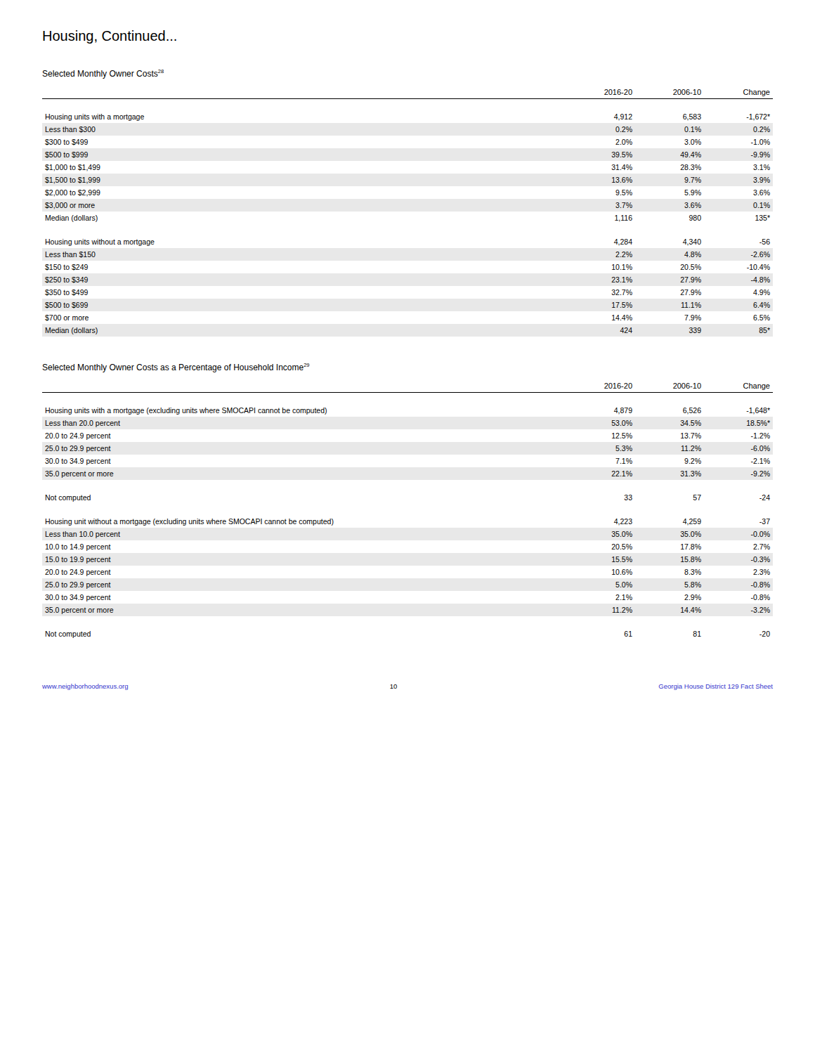Housing, Continued...
Selected Monthly Owner Costs 28
| | 2016-20 | 2006-10 | Change |
| --- | --- | --- | --- |
| Housing units with a mortgage | 4,912 | 6,583 | -1,672* |
| Less than $300 | 0.2% | 0.1% | 0.2% |
| $300 to $499 | 2.0% | 3.0% | -1.0% |
| $500 to $999 | 39.5% | 49.4% | -9.9% |
| $1,000 to $1,499 | 31.4% | 28.3% | 3.1% |
| $1,500 to $1,999 | 13.6% | 9.7% | 3.9% |
| $2,000 to $2,999 | 9.5% | 5.9% | 3.6% |
| $3,000 or more | 3.7% | 3.6% | 0.1% |
| Median (dollars) | 1,116 | 980 | 135* |
| Housing units without a mortgage | 4,284 | 4,340 | -56 |
| Less than $150 | 2.2% | 4.8% | -2.6% |
| $150 to $249 | 10.1% | 20.5% | -10.4% |
| $250 to $349 | 23.1% | 27.9% | -4.8% |
| $350 to $499 | 32.7% | 27.9% | 4.9% |
| $500 to $699 | 17.5% | 11.1% | 6.4% |
| $700 or more | 14.4% | 7.9% | 6.5% |
| Median (dollars) | 424 | 339 | 85* |
Selected Monthly Owner Costs as a Percentage of Household Income 29
| | 2016-20 | 2006-10 | Change |
| --- | --- | --- | --- |
| Housing units with a mortgage (excluding units where SMOCAPI cannot be computed) | 4,879 | 6,526 | -1,648* |
| Less than 20.0 percent | 53.0% | 34.5% | 18.5%* |
| 20.0 to 24.9 percent | 12.5% | 13.7% | -1.2% |
| 25.0 to 29.9 percent | 5.3% | 11.2% | -6.0% |
| 30.0 to 34.9 percent | 7.1% | 9.2% | -2.1% |
| 35.0 percent or more | 22.1% | 31.3% | -9.2% |
| Not computed | 33 | 57 | -24 |
| Housing unit without a mortgage (excluding units where SMOCAPI cannot be computed) | 4,223 | 4,259 | -37 |
| Less than 10.0 percent | 35.0% | 35.0% | -0.0% |
| 10.0 to 14.9 percent | 20.5% | 17.8% | 2.7% |
| 15.0 to 19.9 percent | 15.5% | 15.8% | -0.3% |
| 20.0 to 24.9 percent | 10.6% | 8.3% | 2.3% |
| 25.0 to 29.9 percent | 5.0% | 5.8% | -0.8% |
| 30.0 to 34.9 percent | 2.1% | 2.9% | -0.8% |
| 35.0 percent or more | 11.2% | 14.4% | -3.2% |
| Not computed | 61 | 81 | -20 |
www.neighborhoodnexus.org 10 Georgia House District 129 Fact Sheet